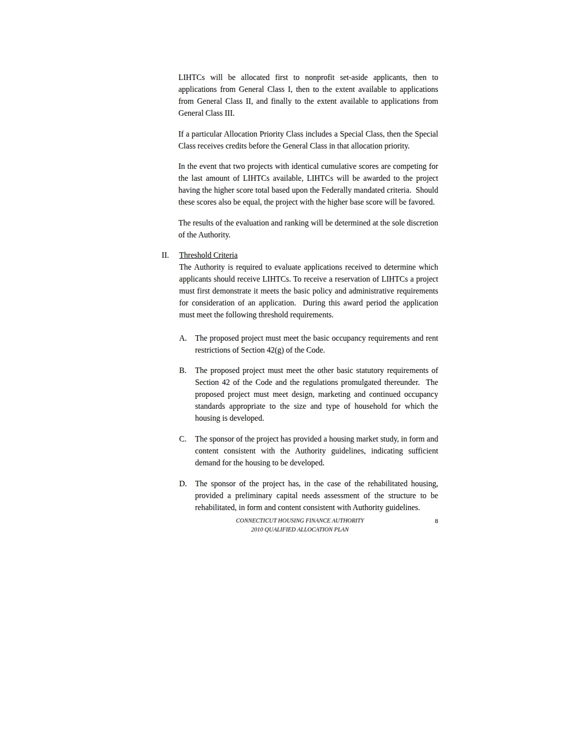LIHTCs will be allocated first to nonprofit set-aside applicants, then to applications from General Class I, then to the extent available to applications from General Class II, and finally to the extent available to applications from General Class III.
If a particular Allocation Priority Class includes a Special Class, then the Special Class receives credits before the General Class in that allocation priority.
In the event that two projects with identical cumulative scores are competing for the last amount of LIHTCs available, LIHTCs will be awarded to the project having the higher score total based upon the Federally mandated criteria. Should these scores also be equal, the project with the higher base score will be favored.
The results of the evaluation and ranking will be determined at the sole discretion of the Authority.
II.
Threshold Criteria
The Authority is required to evaluate applications received to determine which applicants should receive LIHTCs. To receive a reservation of LIHTCs a project must first demonstrate it meets the basic policy and administrative requirements for consideration of an application. During this award period the application must meet the following threshold requirements.
A.
The proposed project must meet the basic occupancy requirements and rent restrictions of Section 42(g) of the Code.
B.
The proposed project must meet the other basic statutory requirements of Section 42 of the Code and the regulations promulgated thereunder. The proposed project must meet design, marketing and continued occupancy standards appropriate to the size and type of household for which the housing is developed.
C.
The sponsor of the project has provided a housing market study, in form and content consistent with the Authority guidelines, indicating sufficient demand for the housing to be developed.
D.
The sponsor of the project has, in the case of the rehabilitated housing, provided a preliminary capital needs assessment of the structure to be rehabilitated, in form and content consistent with Authority guidelines.
CONNECTICUT HOUSING FINANCE AUTHORITY
2010 QUALIFIED ALLOCATION PLAN
8